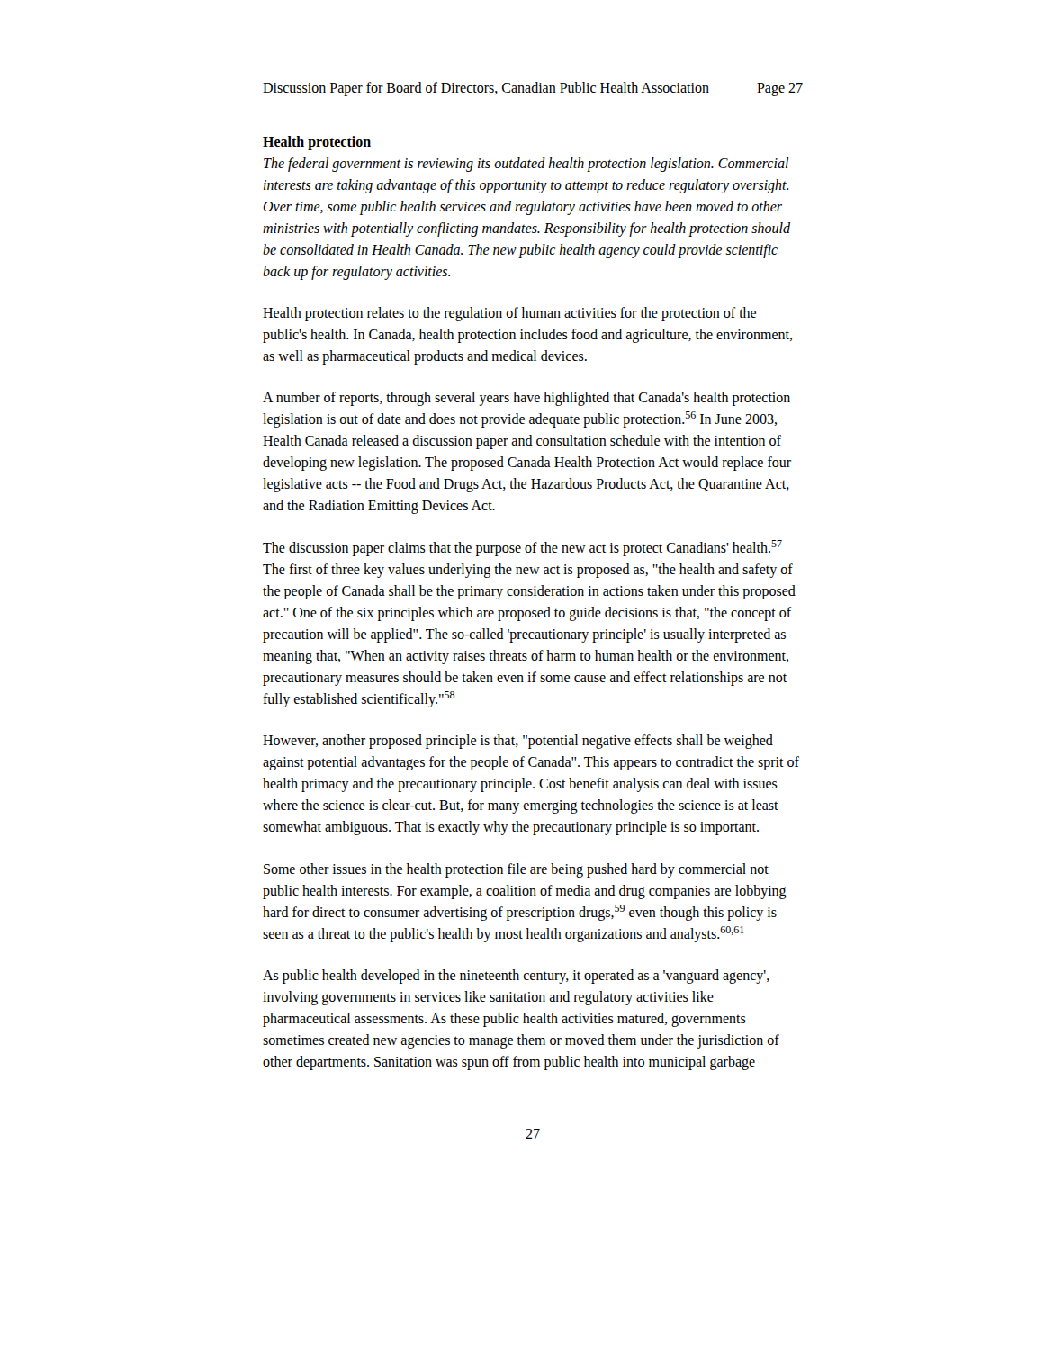Discussion Paper for Board of Directors, Canadian Public Health Association Page 27
Health protection
The federal government is reviewing its outdated health protection legislation. Commercial interests are taking advantage of this opportunity to attempt to reduce regulatory oversight. Over time, some public health services and regulatory activities have been moved to other ministries with potentially conflicting mandates. Responsibility for health protection should be consolidated in Health Canada. The new public health agency could provide scientific back up for regulatory activities.
Health protection relates to the regulation of human activities for the protection of the public's health. In Canada, health protection includes food and agriculture, the environment, as well as pharmaceutical products and medical devices.
A number of reports, through several years have highlighted that Canada's health protection legislation is out of date and does not provide adequate public protection.56 In June 2003, Health Canada released a discussion paper and consultation schedule with the intention of developing new legislation. The proposed Canada Health Protection Act would replace four legislative acts -- the Food and Drugs Act, the Hazardous Products Act, the Quarantine Act, and the Radiation Emitting Devices Act.
The discussion paper claims that the purpose of the new act is protect Canadians' health.57 The first of three key values underlying the new act is proposed as, "the health and safety of the people of Canada shall be the primary consideration in actions taken under this proposed act." One of the six principles which are proposed to guide decisions is that, "the concept of precaution will be applied". The so-called 'precautionary principle' is usually interpreted as meaning that, "When an activity raises threats of harm to human health or the environment, precautionary measures should be taken even if some cause and effect relationships are not fully established scientifically."58
However, another proposed principle is that, "potential negative effects shall be weighed against potential advantages for the people of Canada". This appears to contradict the sprit of health primacy and the precautionary principle. Cost benefit analysis can deal with issues where the science is clear-cut. But, for many emerging technologies the science is at least somewhat ambiguous. That is exactly why the precautionary principle is so important.
Some other issues in the health protection file are being pushed hard by commercial not public health interests. For example, a coalition of media and drug companies are lobbying hard for direct to consumer advertising of prescription drugs,59 even though this policy is seen as a threat to the public's health by most health organizations and analysts.60,61
As public health developed in the nineteenth century, it operated as a 'vanguard agency', involving governments in services like sanitation and regulatory activities like pharmaceutical assessments. As these public health activities matured, governments sometimes created new agencies to manage them or moved them under the jurisdiction of other departments. Sanitation was spun off from public health into municipal garbage
27